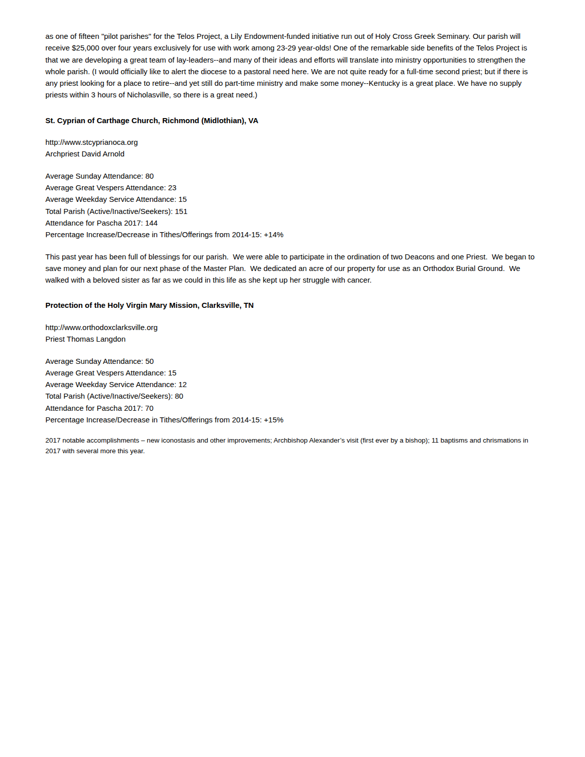as one of fifteen "pilot parishes" for the Telos Project, a Lily Endowment-funded initiative run out of Holy Cross Greek Seminary. Our parish will receive $25,000 over four years exclusively for use with work among 23-29 year-olds! One of the remarkable side benefits of the Telos Project is that we are developing a great team of lay-leaders--and many of their ideas and efforts will translate into ministry opportunities to strengthen the whole parish. (I would officially like to alert the diocese to a pastoral need here. We are not quite ready for a full-time second priest; but if there is any priest looking for a place to retire--and yet still do part-time ministry and make some money--Kentucky is a great place. We have no supply priests within 3 hours of Nicholasville, so there is a great need.)
St. Cyprian of Carthage Church, Richmond (Midlothian), VA
http://www.stcyprianoca.org
Archpriest David Arnold
Average Sunday Attendance: 80
Average Great Vespers Attendance: 23
Average Weekday Service Attendance: 15
Total Parish (Active/Inactive/Seekers): 151
Attendance for Pascha 2017: 144
Percentage Increase/Decrease in Tithes/Offerings from 2014-15: +14%
This past year has been full of blessings for our parish. We were able to participate in the ordination of two Deacons and one Priest. We began to save money and plan for our next phase of the Master Plan. We dedicated an acre of our property for use as an Orthodox Burial Ground. We walked with a beloved sister as far as we could in this life as she kept up her struggle with cancer.
Protection of the Holy Virgin Mary Mission, Clarksville, TN
http://www.orthodoxclarksville.org
Priest Thomas Langdon
Average Sunday Attendance: 50
Average Great Vespers Attendance: 15
Average Weekday Service Attendance: 12
Total Parish (Active/Inactive/Seekers): 80
Attendance for Pascha 2017: 70
Percentage Increase/Decrease in Tithes/Offerings from 2014-15: +15%
2017 notable accomplishments – new iconostasis and other improvements; Archbishop Alexander’s visit (first ever by a bishop); 11 baptisms and chrismations in 2017 with several more this year.